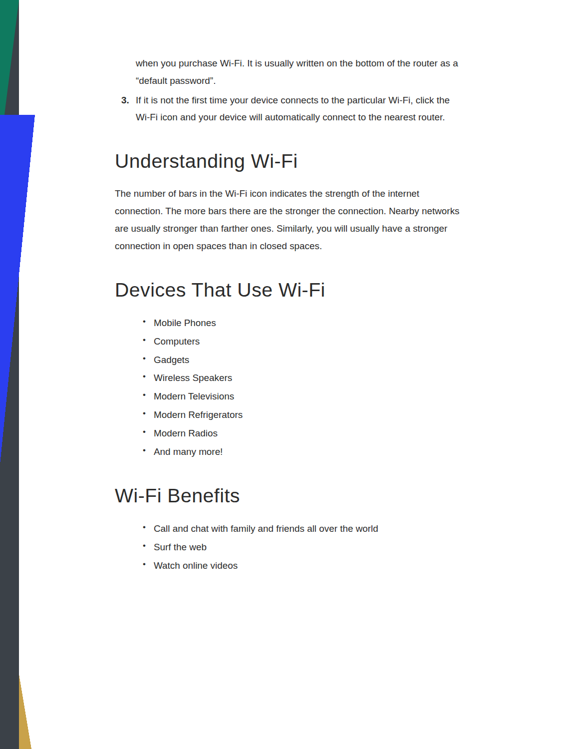when you purchase Wi-Fi. It is usually written on the bottom of the router as a “default password”.
If it is not the first time your device connects to the particular Wi-Fi, click the Wi-Fi icon and your device will automatically connect to the nearest router.
Understanding Wi-Fi
The number of bars in the Wi-Fi icon indicates the strength of the internet connection. The more bars there are the stronger the connection. Nearby networks are usually stronger than farther ones. Similarly, you will usually have a stronger connection in open spaces than in closed spaces.
Devices That Use Wi-Fi
Mobile Phones
Computers
Gadgets
Wireless Speakers
Modern Televisions
Modern Refrigerators
Modern Radios
And many more!
Wi-Fi Benefits
Call and chat with family and friends all over the world
Surf the web
Watch online videos